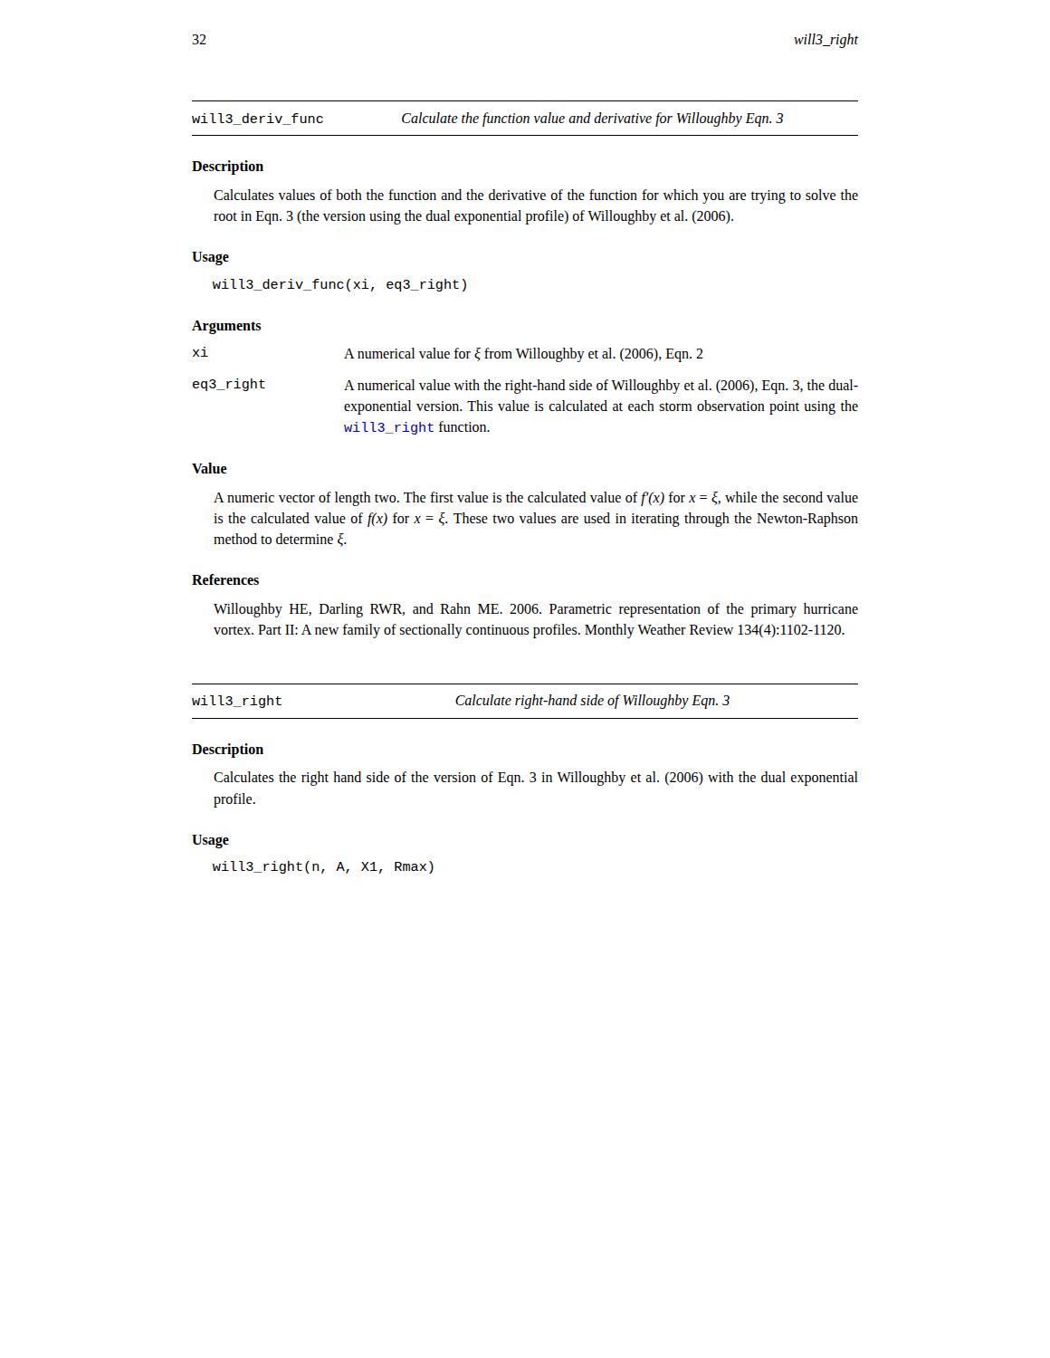32 will3_right
will3_deriv_func Calculate the function value and derivative for Willoughby Eqn. 3
Description
Calculates values of both the function and the derivative of the function for which you are trying to solve the root in Eqn. 3 (the version using the dual exponential profile) of Willoughby et al. (2006).
Usage
will3_deriv_func(xi, eq3_right)
Arguments
xi
A numerical value for ξ from Willoughby et al. (2006), Eqn. 2
eq3_right
A numerical value with the right-hand side of Willoughby et al. (2006), Eqn. 3, the dual-exponential version. This value is calculated at each storm observation point using the will3_right function.
Value
A numeric vector of length two. The first value is the calculated value of f′(x) for x = ξ, while the second value is the calculated value of f(x) for x = ξ. These two values are used in iterating through the Newton-Raphson method to determine ξ.
References
Willoughby HE, Darling RWR, and Rahn ME. 2006. Parametric representation of the primary hurricane vortex. Part II: A new family of sectionally continuous profiles. Monthly Weather Review 134(4):1102-1120.
will3_right Calculate right-hand side of Willoughby Eqn. 3
Description
Calculates the right hand side of the version of Eqn. 3 in Willoughby et al. (2006) with the dual exponential profile.
Usage
will3_right(n, A, X1, Rmax)